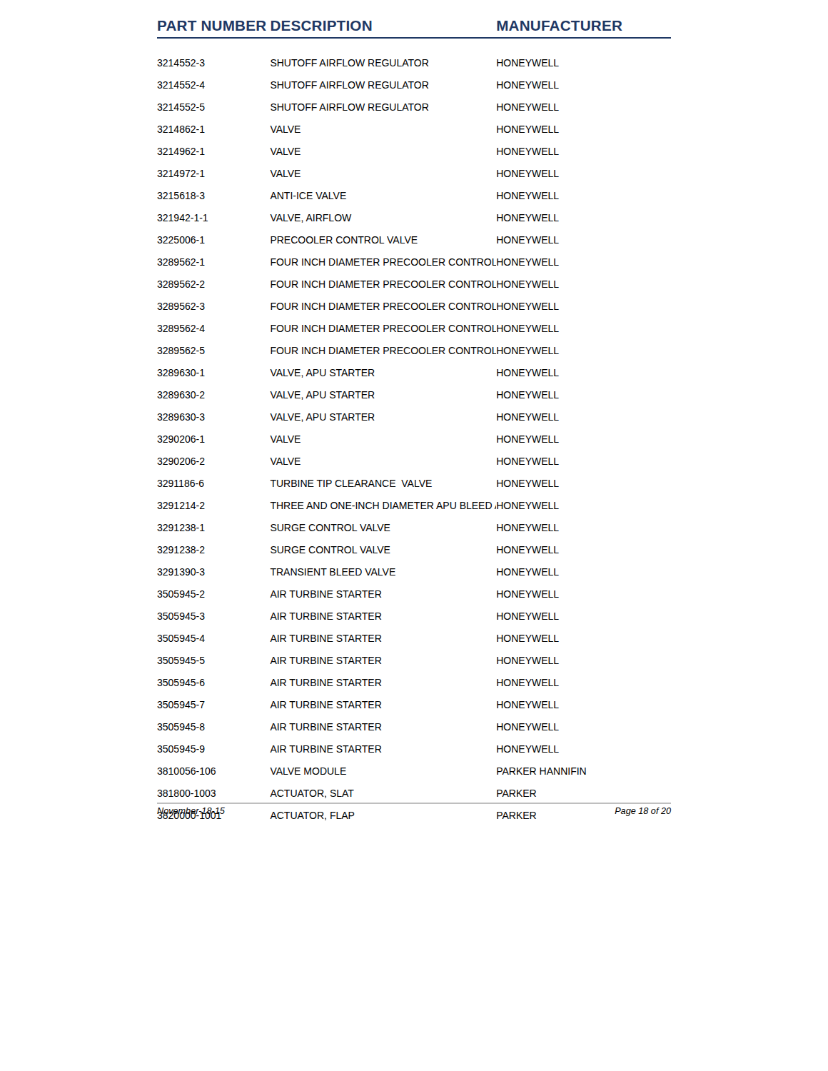| PART NUMBER | DESCRIPTION | MANUFACTURER |
| --- | --- | --- |
| 3214552-3 | SHUTOFF AIRFLOW REGULATOR | HONEYWELL |
| 3214552-4 | SHUTOFF AIRFLOW REGULATOR | HONEYWELL |
| 3214552-5 | SHUTOFF AIRFLOW REGULATOR | HONEYWELL |
| 3214862-1 | VALVE | HONEYWELL |
| 3214962-1 | VALVE | HONEYWELL |
| 3214972-1 | VALVE | HONEYWELL |
| 3215618-3 | ANTI-ICE VALVE | HONEYWELL |
| 321942-1-1 | VALVE, AIRFLOW | HONEYWELL |
| 3225006-1 | PRECOOLER CONTROL VALVE | HONEYWELL |
| 3289562-1 | FOUR INCH DIAMETER PRECOOLER CONTROL V | HONEYWELL |
| 3289562-2 | FOUR INCH DIAMETER PRECOOLER CONTROL V | HONEYWELL |
| 3289562-3 | FOUR INCH DIAMETER PRECOOLER CONTROL V | HONEYWELL |
| 3289562-4 | FOUR INCH DIAMETER PRECOOLER CONTROL V | HONEYWELL |
| 3289562-5 | FOUR INCH DIAMETER PRECOOLER CONTROL V | HONEYWELL |
| 3289630-1 | VALVE, APU STARTER | HONEYWELL |
| 3289630-2 | VALVE, APU STARTER | HONEYWELL |
| 3289630-3 | VALVE, APU STARTER | HONEYWELL |
| 3290206-1 | VALVE | HONEYWELL |
| 3290206-2 | VALVE | HONEYWELL |
| 3291186-6 | TURBINE TIP CLEARANCE VALVE | HONEYWELL |
| 3291214-2 | THREE AND ONE-INCH DIAMETER APU BLEED AI | HONEYWELL |
| 3291238-1 | SURGE CONTROL VALVE | HONEYWELL |
| 3291238-2 | SURGE CONTROL VALVE | HONEYWELL |
| 3291390-3 | TRANSIENT BLEED VALVE | HONEYWELL |
| 3505945-2 | AIR TURBINE STARTER | HONEYWELL |
| 3505945-3 | AIR TURBINE STARTER | HONEYWELL |
| 3505945-4 | AIR TURBINE STARTER | HONEYWELL |
| 3505945-5 | AIR TURBINE STARTER | HONEYWELL |
| 3505945-6 | AIR TURBINE STARTER | HONEYWELL |
| 3505945-7 | AIR TURBINE STARTER | HONEYWELL |
| 3505945-8 | AIR TURBINE STARTER | HONEYWELL |
| 3505945-9 | AIR TURBINE STARTER | HONEYWELL |
| 3810056-106 | VALVE MODULE | PARKER HANNIFIN |
| 381800-1003 | ACTUATOR, SLAT | PARKER |
| 3820000-1001 | ACTUATOR, FLAP | PARKER |
November-18-15
Page 18 of 20